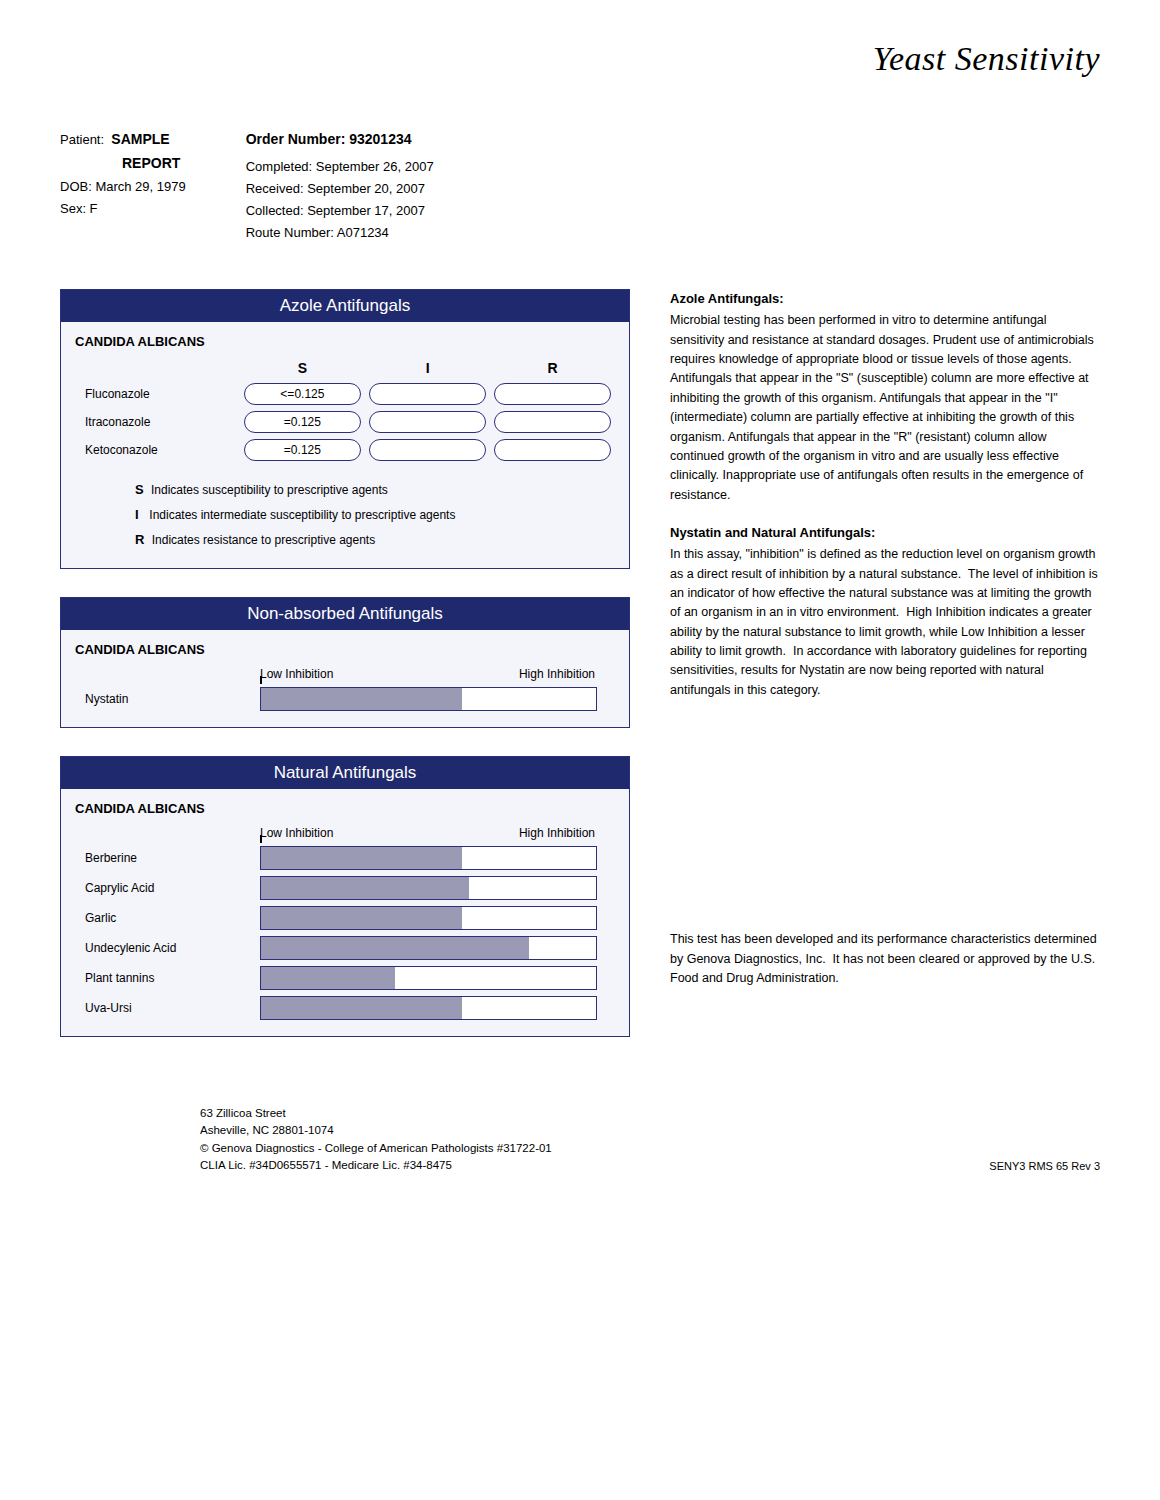Yeast Sensitivity
Patient: SAMPLE
REPORT
DOB: March 29, 1979
Sex: F
Order Number: 93201234
Completed: September 26, 2007
Received: September 20, 2007
Collected: September 17, 2007
Route Number: A071234
Azole Antifungals
CANDIDA ALBICANS
| | S | I | R |
| Fluconazole | <=0.125 | | |
| Itraconazole | =0.125 | | |
| Ketoconazole | =0.125 | | |
S Indicates susceptibility to prescriptive agents
I Indicates intermediate susceptibility to prescriptive agents
R Indicates resistance to prescriptive agents
Non-absorbed Antifungals
CANDIDA ALBICANS
Low Inhibition High Inhibition
Nystatin
Natural Antifungals
CANDIDA ALBICANS
Low Inhibition High Inhibition
Berberine
Caprylic Acid
Garlic
Undecylenic Acid
Plant tannins
Uva-Ursi
Azole Antifungals:
Microbial testing has been performed in vitro to determine antifungal sensitivity and resistance at standard dosages. Prudent use of antimicrobials requires knowledge of appropriate blood or tissue levels of those agents. Antifungals that appear in the "S" (susceptible) column are more effective at inhibiting the growth of this organism. Antifungals that appear in the "I" (intermediate) column are partially effective at inhibiting the growth of this organism. Antifungals that appear in the "R" (resistant) column allow continued growth of the organism in vitro and are usually less effective clinically. Inappropriate use of antifungals often results in the emergence of resistance.
Nystatin and Natural Antifungals:
In this assay, "inhibition" is defined as the reduction level on organism growth as a direct result of inhibition by a natural substance. The level of inhibition is an indicator of how effective the natural substance was at limiting the growth of an organism in an in vitro environment. High Inhibition indicates a greater ability by the natural substance to limit growth, while Low Inhibition a lesser ability to limit growth. In accordance with laboratory guidelines for reporting sensitivities, results for Nystatin are now being reported with natural antifungals in this category.
This test has been developed and its performance characteristics determined by Genova Diagnostics, Inc. It has not been cleared or approved by the U.S. Food and Drug Administration.
63 Zillicoa Street
Asheville, NC 28801-1074
© Genova Diagnostics - College of American Pathologists #31722-01
CLIA Lic. #34D0655571 - Medicare Lic. #34-8475 SENY3 RMS 65 Rev 3